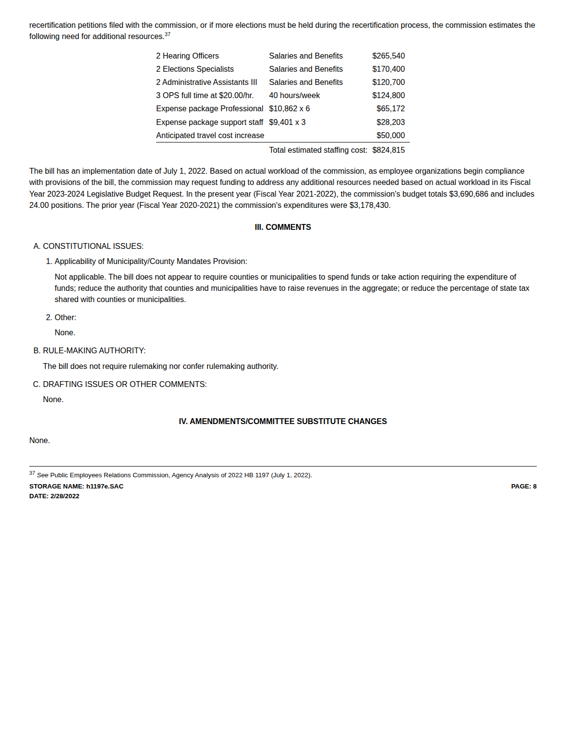recertification petitions filed with the commission, or if more elections must be held during the recertification process, the commission estimates the following need for additional resources.37
| 2 Hearing Officers | Salaries and Benefits | $265,540 |
| 2 Elections Specialists | Salaries and Benefits | $170,400 |
| 2 Administrative Assistants III | Salaries and Benefits | $120,700 |
| 3 OPS full time at $20.00/hr. | 40 hours/week | $124,800 |
| Expense package Professional | $10,862 x 6 | $65,172 |
| Expense package support staff | $9,401 x 3 | $28,203 |
| Anticipated travel cost increase | | $50,000 |
| | Total estimated staffing cost: | $824,815 |
The bill has an implementation date of July 1, 2022. Based on actual workload of the commission, as employee organizations begin compliance with provisions of the bill, the commission may request funding to address any additional resources needed based on actual workload in its Fiscal Year 2023-2024 Legislative Budget Request. In the present year (Fiscal Year 2021-2022), the commission's budget totals $3,690,686 and includes 24.00 positions. The prior year (Fiscal Year 2020-2021) the commission's expenditures were $3,178,430.
III. COMMENTS
CONSTITUTIONAL ISSUES:
Applicability of Municipality/County Mandates Provision:
Not applicable. The bill does not appear to require counties or municipalities to spend funds or take action requiring the expenditure of funds; reduce the authority that counties and municipalities have to raise revenues in the aggregate; or reduce the percentage of state tax shared with counties or municipalities.
Other:
None.
RULE-MAKING AUTHORITY:
The bill does not require rulemaking nor confer rulemaking authority.
DRAFTING ISSUES OR OTHER COMMENTS:
None.
IV. AMENDMENTS/COMMITTEE SUBSTITUTE CHANGES
None.
37 See Public Employees Relations Commission, Agency Analysis of 2022 HB 1197 (July 1, 2022).
STORAGE NAME: h1197e.SAC
DATE: 2/28/2022 PAGE: 8